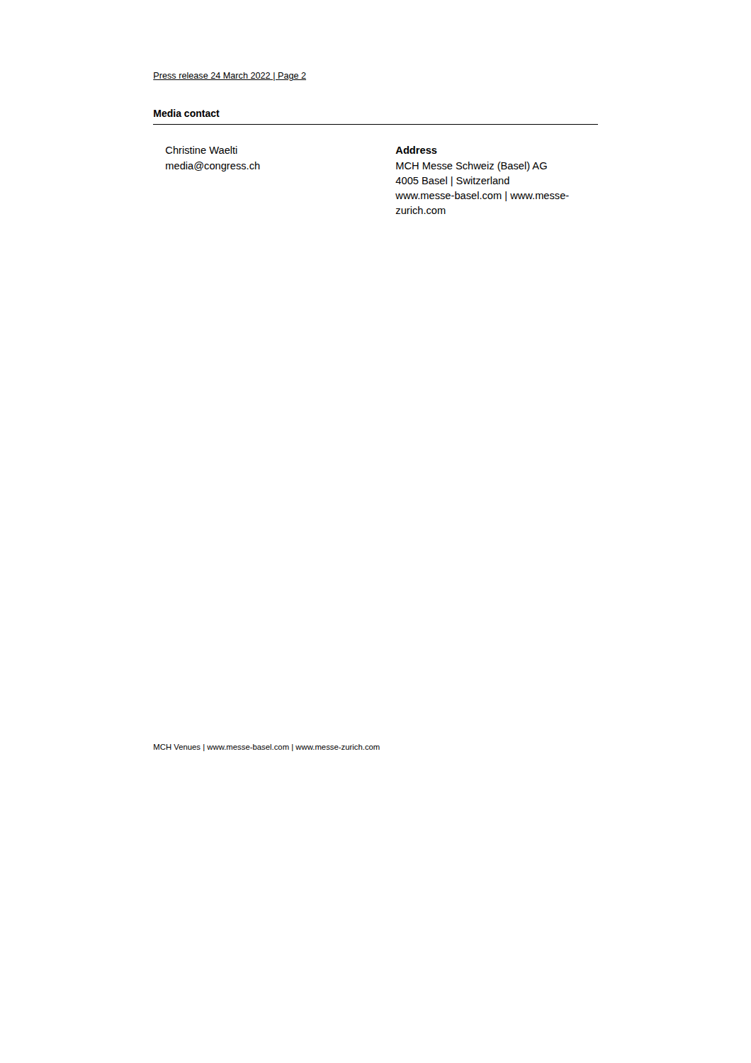Press release 24 March 2022 | Page 2
Media contact
Christine Waelti
media@congress.ch
Address
MCH Messe Schweiz (Basel) AG
4005 Basel | Switzerland
www.messe-basel.com | www.messe-zurich.com
MCH Venues | www.messe-basel.com | www.messe-zurich.com